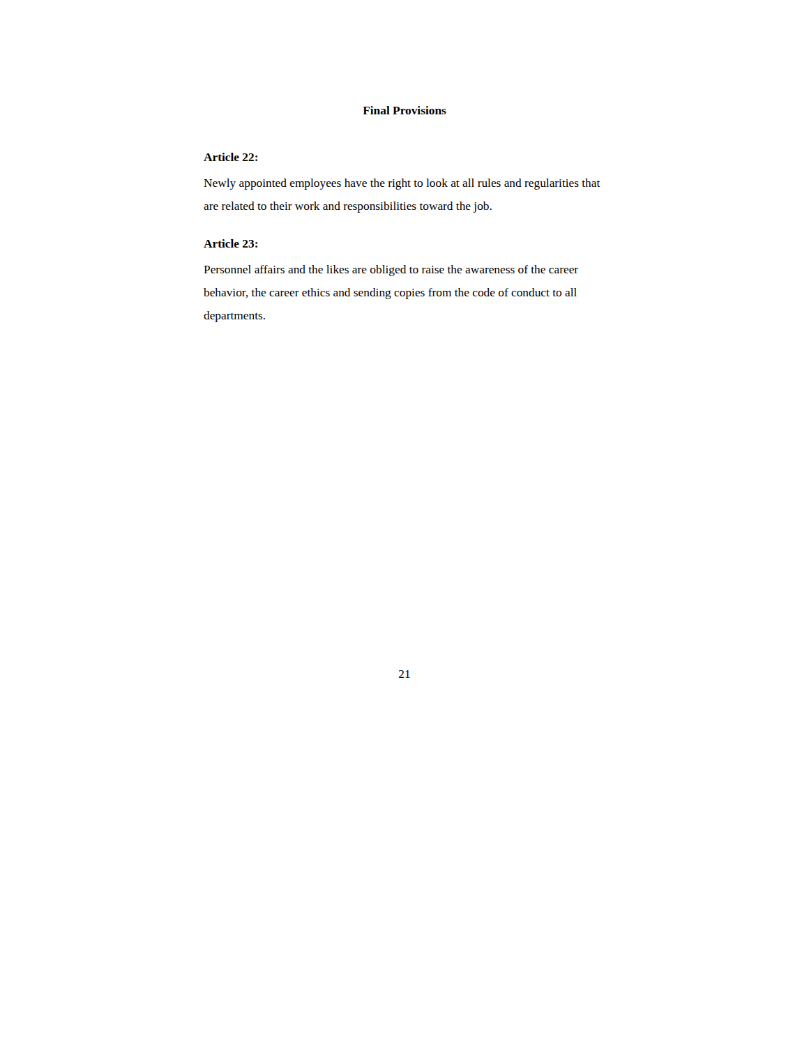Final Provisions
Article 22:
Newly appointed employees have the right to look at all rules and regularities that are related to their work and responsibilities toward the job.
Article 23:
Personnel affairs and the likes are obliged to raise the awareness of the career behavior, the career ethics and sending copies from the code of conduct to all departments.
21